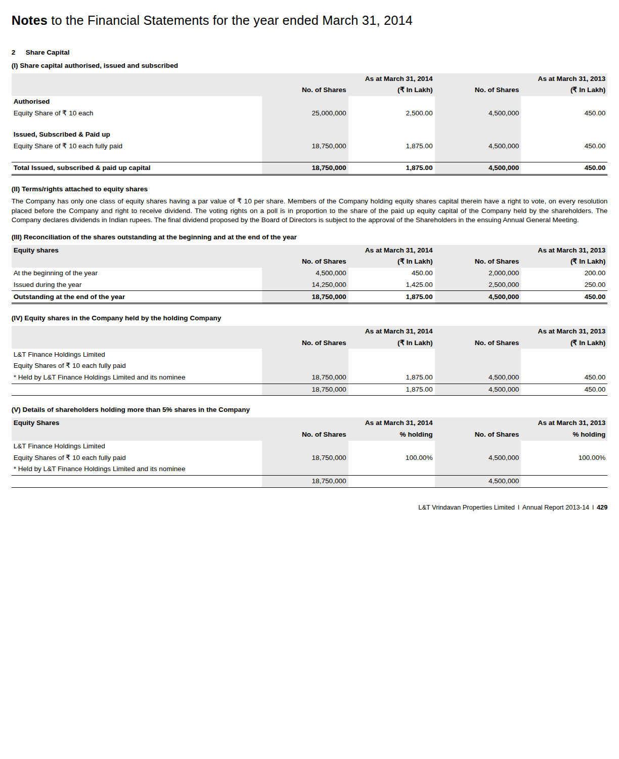Notes to the Financial Statements for the year ended March 31, 2014
2 Share Capital
(I) Share capital authorised, issued and subscribed
| | As at March 31, 2014 | As at March 31, 2013 |
| --- | --- | --- |
| | No. of Shares | ( ₹ In Lakh) | No. of Shares | ( ₹ In Lakh) |
| Authorised | | | | |
| Equity Share of ₹ 10 each | 25,000,000 | 2,500.00 | 4,500,000 | 450.00 |
| Issued, Subscribed & Paid up | | | | |
| Equity Share of ₹ 10 each fully paid | 18,750,000 | 1,875.00 | 4,500,000 | 450.00 |
| Total Issued, subscribed & paid up capital | 18,750,000 | 1,875.00 | 4,500,000 | 450.00 |
(II) Terms/rights attached to equity shares
The Company has only one class of equity shares having a par value of ₹ 10 per share. Members of the Company holding equity shares capital therein have a right to vote, on every resolution placed before the Company and right to receive dividend. The voting rights on a poll is in proportion to the share of the paid up equity capital of the Company held by the shareholders. The Company declares dividends in Indian rupees. The final dividend proposed by the Board of Directors is subject to the approval of the Shareholders in the ensuing Annual General Meeting.
(III) Reconciliation of the shares outstanding at the beginning and at the end of the year
| Equity shares | As at March 31, 2014 | As at March 31, 2013 |
| --- | --- | --- |
| | No. of Shares | ( ₹ In Lakh) | No. of Shares | ( ₹ In Lakh) |
| At the beginning of the year | 4,500,000 | 450.00 | 2,000,000 | 200.00 |
| Issued during the year | 14,250,000 | 1,425.00 | 2,500,000 | 250.00 |
| Outstanding at the end of the year | 18,750,000 | 1,875.00 | 4,500,000 | 450.00 |
(IV) Equity shares in the Company held by the holding Company
| | As at March 31, 2014 | As at March 31, 2013 |
| --- | --- | --- |
| | No. of Shares | ( ₹ In Lakh) | No. of Shares | ( ₹ In Lakh) |
| L&T Finance Holdings Limited | | | | |
| Equity Shares of ₹ 10 each fully paid | | | | |
| * Held by L&T Finance Holdings Limited and its nominee | 18,750,000 | 1,875.00 | 4,500,000 | 450.00 |
| | 18,750,000 | 1,875.00 | 4,500,000 | 450.00 |
(V) Details of shareholders holding more than 5% shares in the Company
| Equity Shares | As at March 31, 2014 | As at March 31, 2013 |
| --- | --- | --- |
| | No. of Shares | % holding | No. of Shares | % holding |
| L&T Finance Holdings Limited | | | | |
| Equity Shares of ₹ 10 each fully paid | 18,750,000 | 100.00% | 4,500,000 | 100.00% |
| * Held by L&T Finance Holdings Limited and its nominee | | | | |
| | 18,750,000 | | 4,500,000 | |
L&T Vrindavan Properties Limitedl Annual Report 2013-14l 429